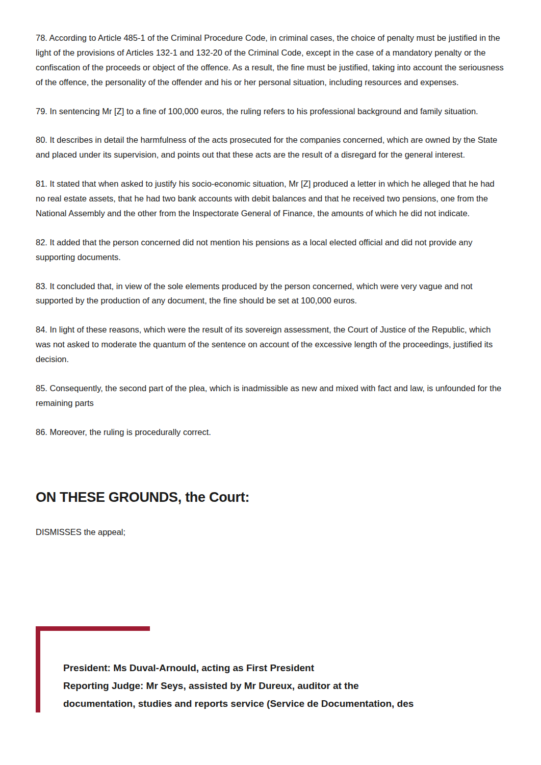78. According to Article 485-1 of the Criminal Procedure Code, in criminal cases, the choice of penalty must be justified in the light of the provisions of Articles 132-1 and 132-20 of the Criminal Code, except in the case of a mandatory penalty or the confiscation of the proceeds or object of the offence. As a result, the fine must be justified, taking into account the seriousness of the offence, the personality of the offender and his or her personal situation, including resources and expenses.
79. In sentencing Mr [Z] to a fine of 100,000 euros, the ruling refers to his professional background and family situation.
80. It describes in detail the harmfulness of the acts prosecuted for the companies concerned, which are owned by the State and placed under its supervision, and points out that these acts are the result of a disregard for the general interest.
81. It stated that when asked to justify his socio-economic situation, Mr [Z] produced a letter in which he alleged that he had no real estate assets, that he had two bank accounts with debit balances and that he received two pensions, one from the National Assembly and the other from the Inspectorate General of Finance, the amounts of which he did not indicate.
82. It added that the person concerned did not mention his pensions as a local elected official and did not provide any supporting documents.
83. It concluded that, in view of the sole elements produced by the person concerned, which were very vague and not supported by the production of any document, the fine should be set at 100,000 euros.
84. In light of these reasons, which were the result of its sovereign assessment, the Court of Justice of the Republic, which was not asked to moderate the quantum of the sentence on account of the excessive length of the proceedings, justified its decision.
85. Consequently, the second part of the plea, which is inadmissible as new and mixed with fact and law, is unfounded for the remaining parts
86. Moreover, the ruling is procedurally correct.
ON THESE GROUNDS, the Court:
DISMISSES the appeal;
President: Ms Duval-Arnould, acting as First President
Reporting Judge: Mr Seys, assisted by Mr Dureux, auditor at the
documentation, studies and reports service (Service de Documentation, des